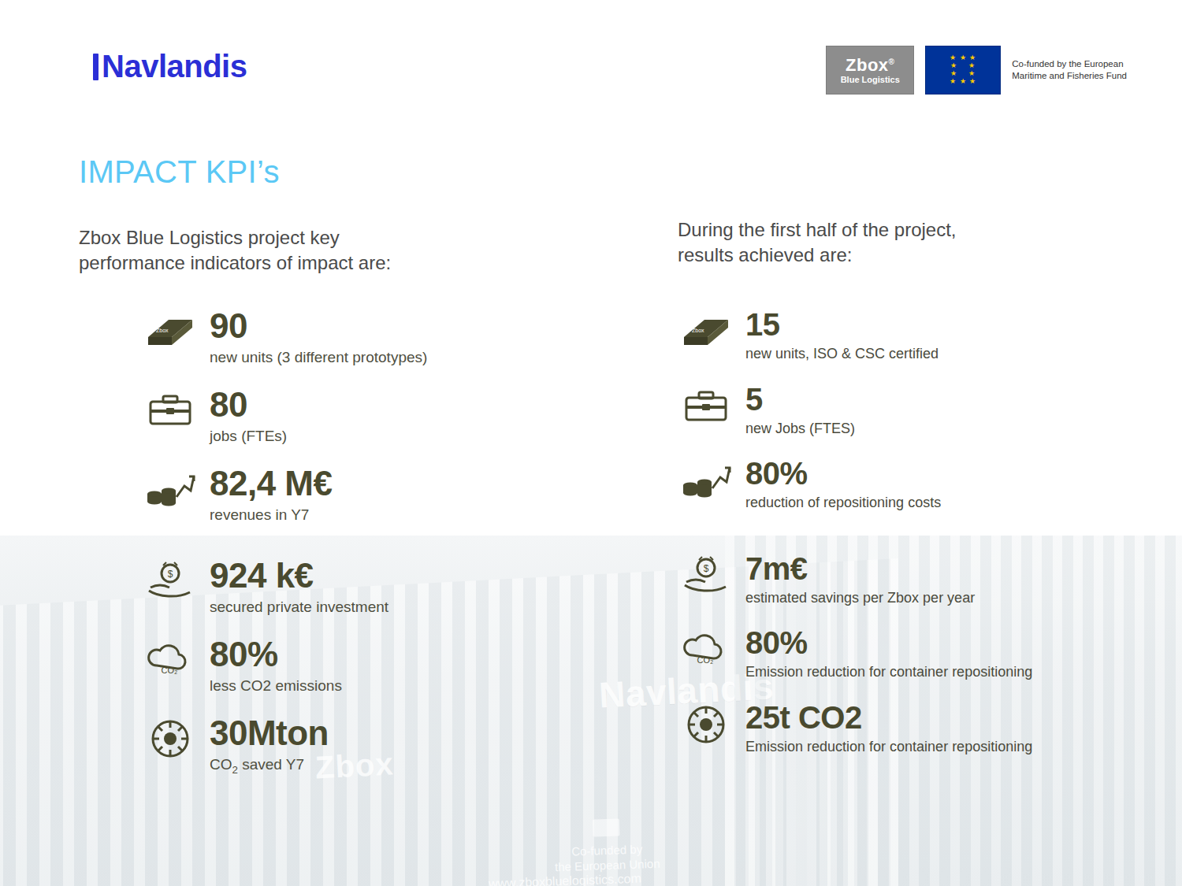Navlandis
Zbox
Co-funded by
the European Union
www.zboxbluelogistics.com
Navlandis
Zbox®
Blue Logistics
★ ★ ★
★ ★
★ ★
★ ★ ★
Co-funded by the European
Maritime and Fisheries Fund
IMPACT KPI’s
Zbox Blue Logistics project key
performance indicators of impact are:
During the first half of the project,
results achieved are:
Zbox
90
new units (3 different prototypes)
80
jobs (FTEs)
82,4 M€
revenues in Y7
$
924 k€
secured private investment
CO₂
80%
less CO2 emissions
30Mton
CO2 saved Y7
Zbox
15
new units, ISO & CSC certified
5
new Jobs (FTES)
80%
reduction of repositioning costs
$
7m€
estimated savings per Zbox per year
CO₂
80%
Emission reduction for container repositioning
25t CO2
Emission reduction for container repositioning